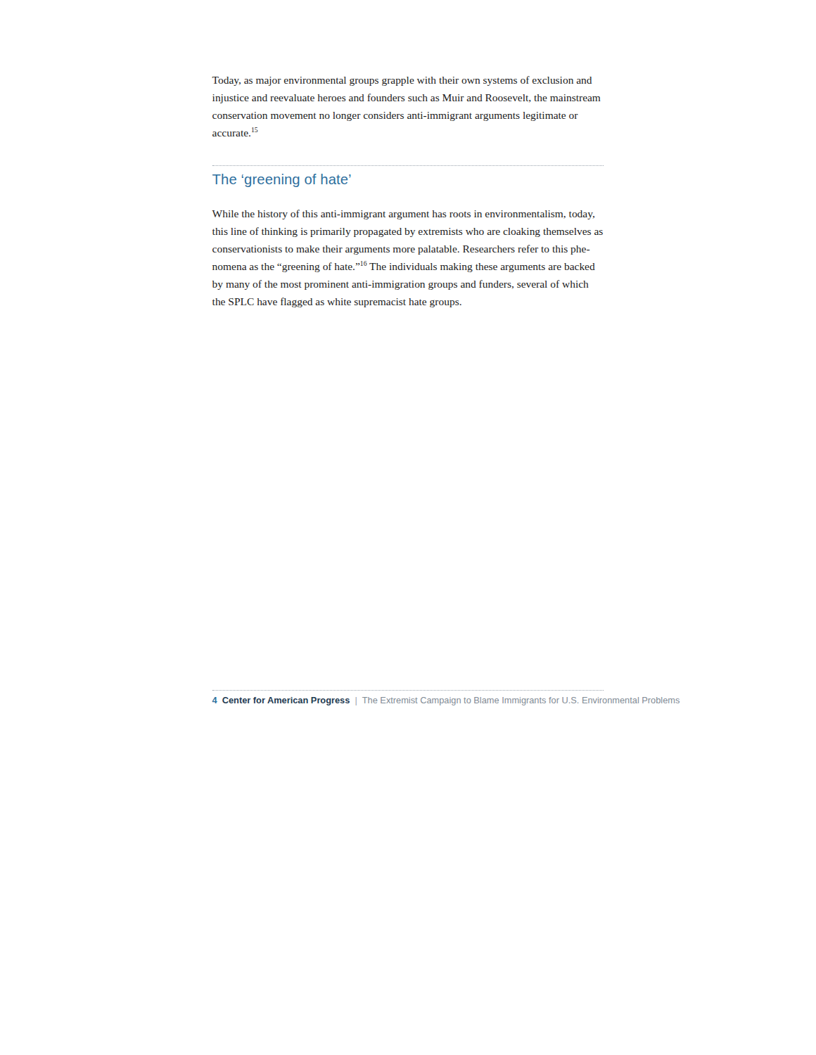Today, as major environmental groups grapple with their own systems of exclusion and injustice and reevaluate heroes and founders such as Muir and Roosevelt, the mainstream conservation movement no longer considers anti-immigrant arguments legitimate or accurate.15
The ‘greening of hate’
While the history of this anti-immigrant argument has roots in environmentalism, today, this line of thinking is primarily propagated by extremists who are cloaking themselves as conservationists to make their arguments more palatable. Researchers refer to this phenomena as the “greening of hate.”16 The individuals making these arguments are backed by many of the most prominent anti-immigration groups and funders, several of which the SPLC have flagged as white supremacist hate groups.
4 Center for American Progress | The Extremist Campaign to Blame Immigrants for U.S. Environmental Problems